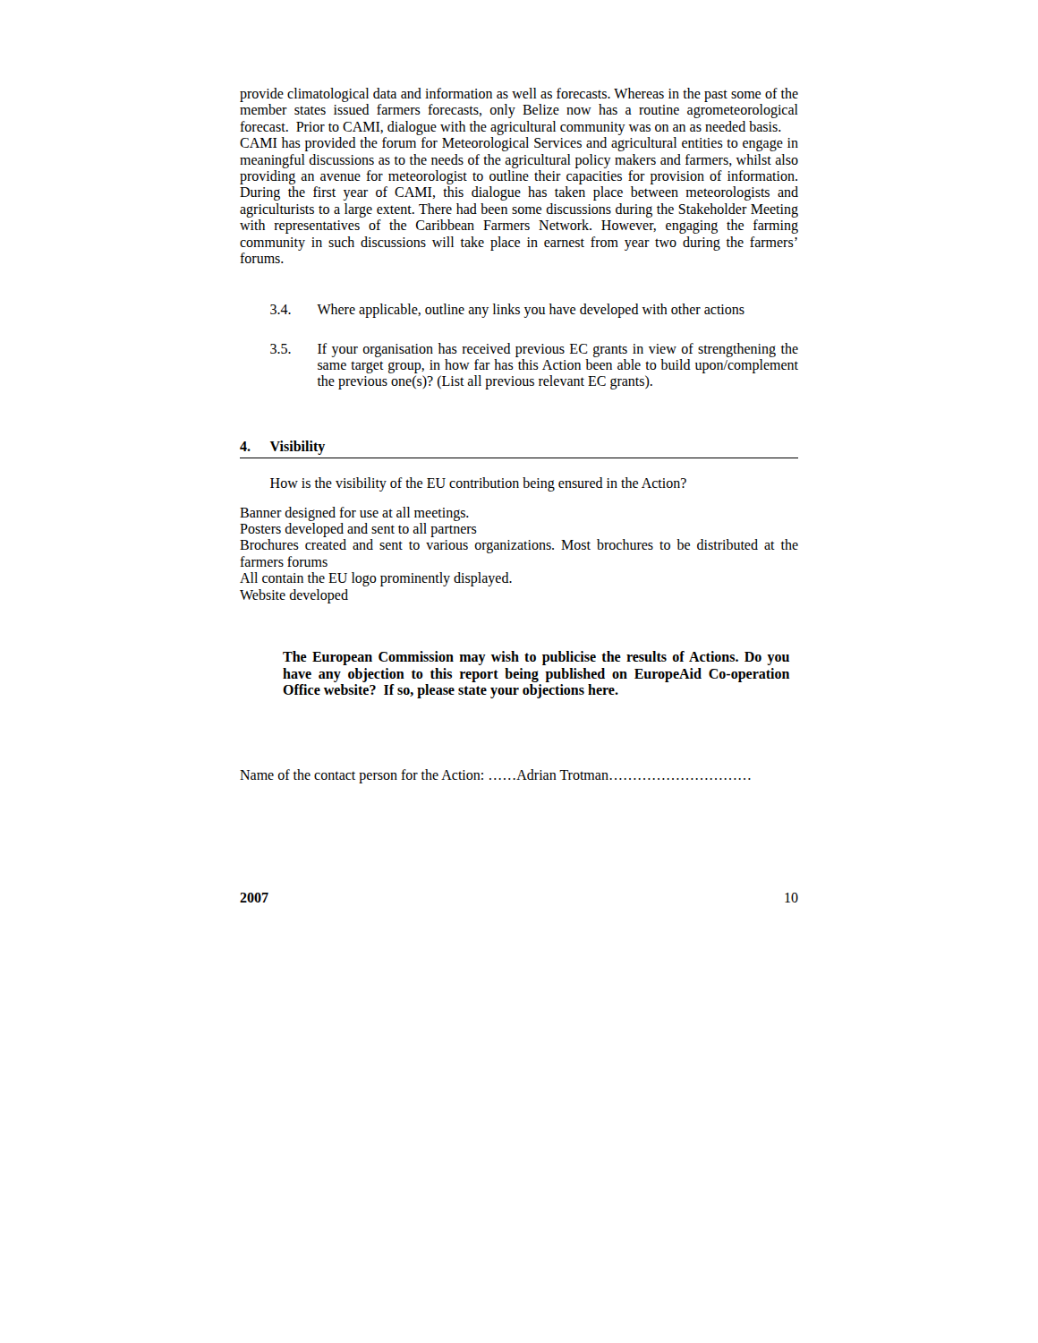provide climatological data and information as well as forecasts. Whereas in the past some of the member states issued farmers forecasts, only Belize now has a routine agrometeorological forecast. Prior to CAMI, dialogue with the agricultural community was on an as needed basis.
CAMI has provided the forum for Meteorological Services and agricultural entities to engage in meaningful discussions as to the needs of the agricultural policy makers and farmers, whilst also providing an avenue for meteorologist to outline their capacities for provision of information. During the first year of CAMI, this dialogue has taken place between meteorologists and agriculturists to a large extent. There had been some discussions during the Stakeholder Meeting with representatives of the Caribbean Farmers Network. However, engaging the farming community in such discussions will take place in earnest from year two during the farmers’ forums.
3.4. Where applicable, outline any links you have developed with other actions
3.5. If your organisation has received previous EC grants in view of strengthening the same target group, in how far has this Action been able to build upon/complement the previous one(s)? (List all previous relevant EC grants).
4. Visibility
How is the visibility of the EU contribution being ensured in the Action?
Banner designed for use at all meetings.
Posters developed and sent to all partners
Brochures created and sent to various organizations. Most brochures to be distributed at the farmers forums
All contain the EU logo prominently displayed.
Website developed
The European Commission may wish to publicise the results of Actions. Do you have any objection to this report being published on EuropeAid Co-operation Office website? If so, please state your objections here.
Name of the contact person for the Action: ……Adrian Trotman…………………………
2007 10